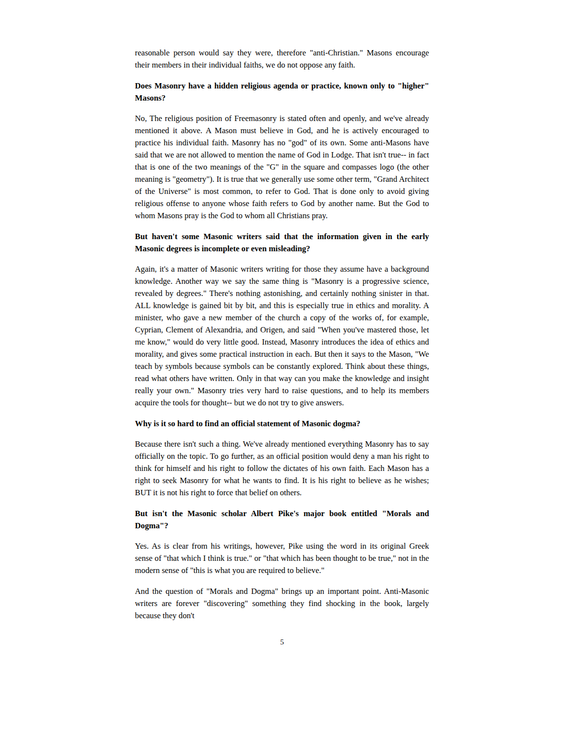reasonable person would say they were, therefore "anti-Christian." Masons encourage their members in their individual faiths, we do not oppose any faith.
Does Masonry have a hidden religious agenda or practice, known only to "higher" Masons?
No, The religious position of Freemasonry is stated often and openly, and we've already mentioned it above. A Mason must believe in God, and he is actively encouraged to practice his individual faith. Masonry has no "god" of its own. Some anti-Masons have said that we are not allowed to mention the name of God in Lodge. That isn't true-- in fact that is one of the two meanings of the "G" in the square and compasses logo (the other meaning is "geometry"). It is true that we generally use some other term, "Grand Architect of the Universe" is most common, to refer to God. That is done only to avoid giving religious offense to anyone whose faith refers to God by another name. But the God to whom Masons pray is the God to whom all Christians pray.
But haven't some Masonic writers said that the information given in the early Masonic degrees is incomplete or even misleading?
Again, it's a matter of Masonic writers writing for those they assume have a background knowledge. Another way we say the same thing is "Masonry is a progressive science, revealed by degrees." There's nothing astonishing, and certainly nothing sinister in that. ALL knowledge is gained bit by bit, and this is especially true in ethics and morality. A minister, who gave a new member of the church a copy of the works of, for example, Cyprian, Clement of Alexandria, and Origen, and said "When you've mastered those, let me know," would do very little good. Instead, Masonry introduces the idea of ethics and morality, and gives some practical instruction in each. But then it says to the Mason, "We teach by symbols because symbols can be constantly explored. Think about these things, read what others have written. Only in that way can you make the knowledge and insight really your own." Masonry tries very hard to raise questions, and to help its members acquire the tools for thought-- but we do not try to give answers.
Why is it so hard to find an official statement of Masonic dogma?
Because there isn't such a thing. We've already mentioned everything Masonry has to say officially on the topic. To go further, as an official position would deny a man his right to think for himself and his right to follow the dictates of his own faith. Each Mason has a right to seek Masonry for what he wants to find. It is his right to believe as he wishes; BUT it is not his right to force that belief on others.
But isn't the Masonic scholar Albert Pike's major book entitled "Morals and Dogma"?
Yes. As is clear from his writings, however, Pike using the word in its original Greek sense of "that which I think is true." or "that which has been thought to be true," not in the modern sense of "this is what you are required to believe."
And the question of "Morals and Dogma" brings up an important point. Anti-Masonic writers are forever "discovering" something they find shocking in the book, largely because they don't
5